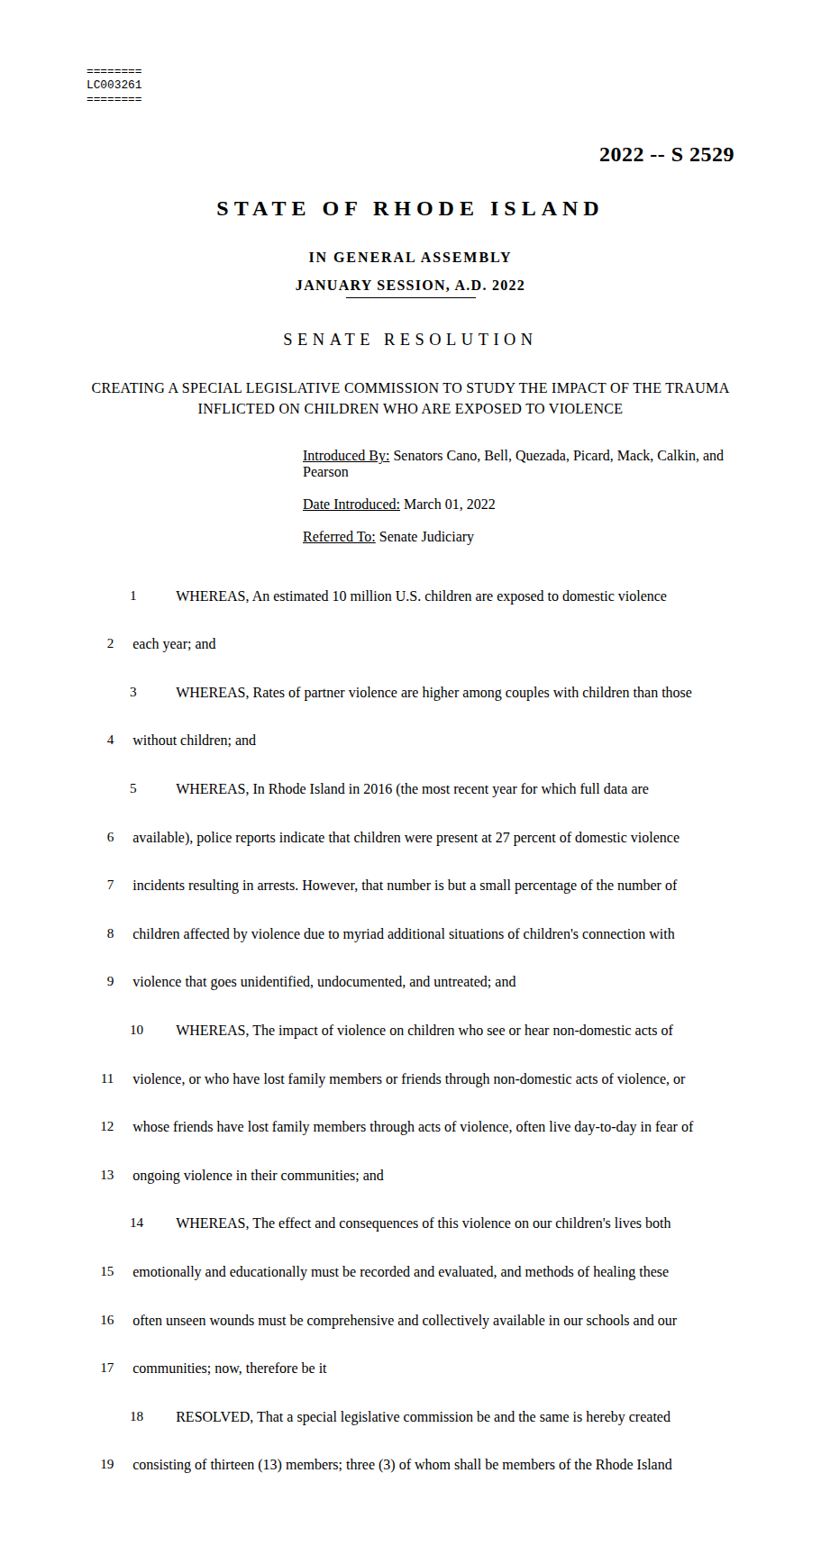======== LC003261 ========
2022 -- S 2529
STATE OF RHODE ISLAND
IN GENERAL ASSEMBLY
JANUARY SESSION, A.D. 2022
SENATE RESOLUTION
CREATING A SPECIAL LEGISLATIVE COMMISSION TO STUDY THE IMPACT OF THE TRAUMA INFLICTED ON CHILDREN WHO ARE EXPOSED TO VIOLENCE
Introduced By: Senators Cano, Bell, Quezada, Picard, Mack, Calkin, and Pearson
Date Introduced: March 01, 2022
Referred To: Senate Judiciary
WHEREAS, An estimated 10 million U.S. children are exposed to domestic violence
each year; and
WHEREAS, Rates of partner violence are higher among couples with children than those
without children; and
WHEREAS, In Rhode Island in 2016 (the most recent year for which full data are
available), police reports indicate that children were present at 27 percent of domestic violence
incidents resulting in arrests. However, that number is but a small percentage of the number of
children affected by violence due to myriad additional situations of children's connection with
violence that goes unidentified, undocumented, and untreated; and
WHEREAS, The impact of violence on children who see or hear non-domestic acts of
violence, or who have lost family members or friends through non-domestic acts of violence, or
whose friends have lost family members through acts of violence, often live day-to-day in fear of
ongoing violence in their communities; and
WHEREAS, The effect and consequences of this violence on our children's lives both
emotionally and educationally must be recorded and evaluated, and methods of healing these
often unseen wounds must be comprehensive and collectively available in our schools and our
communities; now, therefore be it
RESOLVED, That a special legislative commission be and the same is hereby created
consisting of thirteen (13) members; three (3) of whom shall be members of the Rhode Island